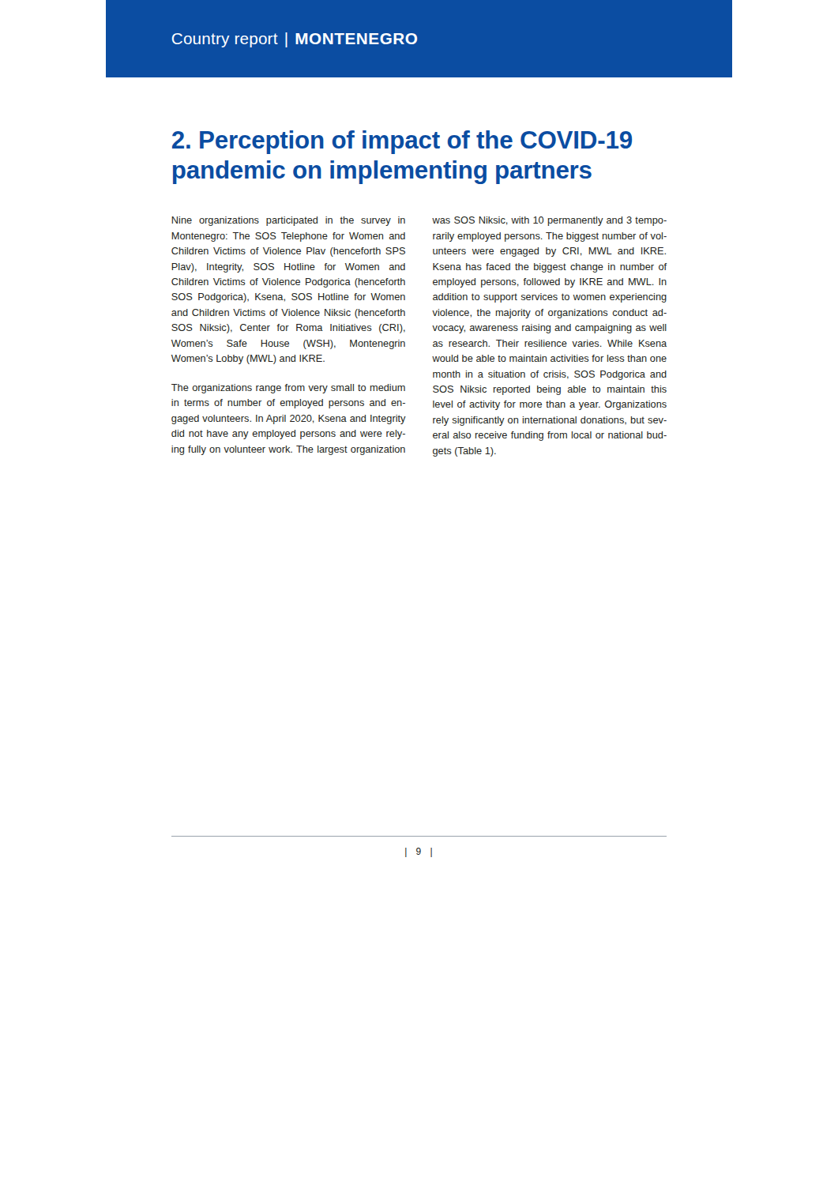Country report|MONTENEGRO
2. Perception of impact of the COVID-19 pandemic on implementing partners
Nine organizations participated in the survey in Montenegro: The SOS Telephone for Women and Children Victims of Violence Plav (henceforth SPS Plav), Integrity, SOS Hotline for Women and Children Victims of Violence Podgorica (henceforth SOS Podgorica), Ksena, SOS Hotline for Women and Children Victims of Violence Niksic (henceforth SOS Niksic), Center for Roma Initiatives (CRI), Women’s Safe House (WSH), Montenegrin Women’s Lobby (MWL) and IKRE.
The organizations range from very small to medium in terms of number of employed persons and engaged volunteers. In April 2020, Ksena and Integrity did not have any employed persons and were relying fully on volunteer work. The largest organization was SOS Niksic, with 10 permanently and 3 temporarily employed persons. The biggest number of volunteers were engaged by CRI, MWL and IKRE. Ksena has faced the biggest change in number of employed persons, followed by IKRE and MWL. In addition to support services to women experiencing violence, the majority of organizations conduct advocacy, awareness raising and campaigning as well as research. Their resilience varies. While Ksena would be able to maintain activities for less than one month in a situation of crisis, SOS Podgorica and SOS Niksic reported being able to maintain this level of activity for more than a year. Organizations rely significantly on international donations, but several also receive funding from local or national budgets (Table 1).
|9|